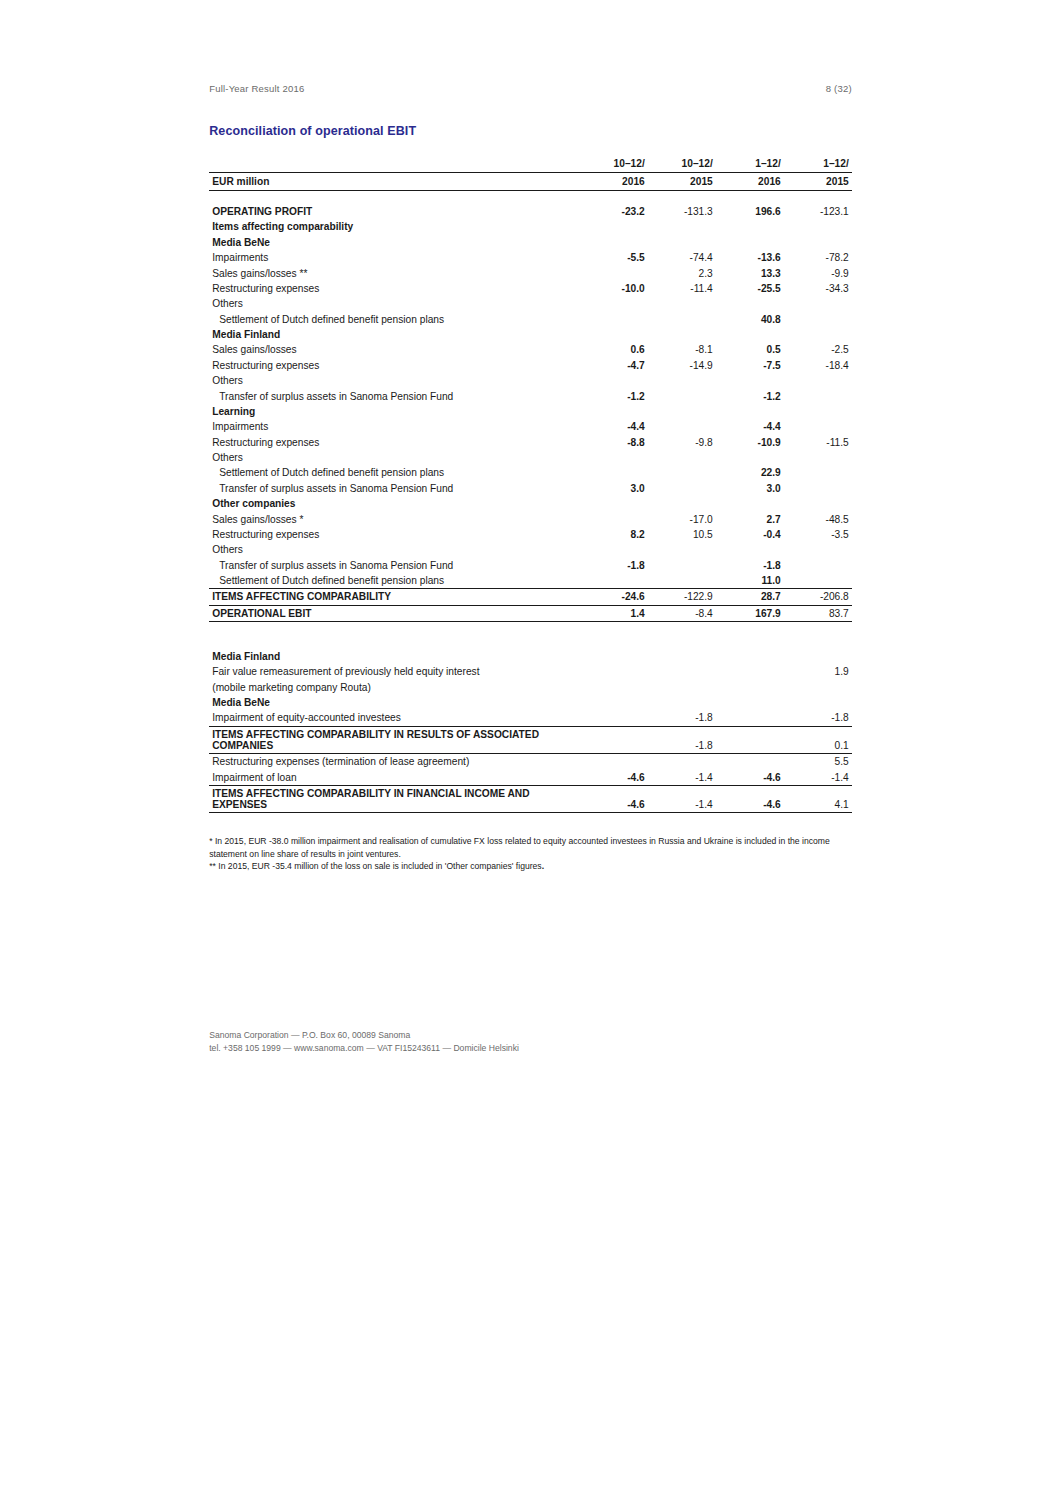Full-Year Result 2016 8 (32)
Reconciliation of operational EBIT
| | 10–12/ | 10–12/ | 1–12/ | 1–12/ |
| --- | --- | --- | --- | --- |
| EUR million | 2016 | 2015 | 2016 | 2015 |
| OPERATING PROFIT | -23.2 | -131.3 | 196.6 | -123.1 |
| Items affecting comparability | | | | |
| Media BeNe | | | | |
| Impairments | -5.5 | -74.4 | -13.6 | -78.2 |
| Sales gains/losses ** | | 2.3 | 13.3 | -9.9 |
| Restructuring expenses | -10.0 | -11.4 | -25.5 | -34.3 |
| Others | | | | |
| Settlement of Dutch defined benefit pension plans | | | 40.8 | |
| Media Finland | | | | |
| Sales gains/losses | 0.6 | -8.1 | 0.5 | -2.5 |
| Restructuring expenses | -4.7 | -14.9 | -7.5 | -18.4 |
| Others | | | | |
| Transfer of surplus assets in Sanoma Pension Fund | -1.2 | | -1.2 | |
| Learning | | | | |
| Impairments | -4.4 | | -4.4 | |
| Restructuring expenses | -8.8 | -9.8 | -10.9 | -11.5 |
| Others | | | | |
| Settlement of Dutch defined benefit pension plans | | | 22.9 | |
| Transfer of surplus assets in Sanoma Pension Fund | 3.0 | | 3.0 | |
| Other companies | | | | |
| Sales gains/losses * | | -17.0 | 2.7 | -48.5 |
| Restructuring expenses | 8.2 | 10.5 | -0.4 | -3.5 |
| Others | | | | |
| Transfer of surplus assets in Sanoma Pension Fund | -1.8 | | -1.8 | |
| Settlement of Dutch defined benefit pension plans | | | 11.0 | |
| ITEMS AFFECTING COMPARABILITY | -24.6 | -122.9 | 28.7 | -206.8 |
| OPERATIONAL EBIT | 1.4 | -8.4 | 167.9 | 83.7 |
| Media Finland | | | | |
| Fair value remeasurement of previously held equity interest | | | | 1.9 |
| (mobile marketing company Routa) | | | | |
| Media BeNe | | | | |
| Impairment of equity-accounted investees | | -1.8 | | -1.8 |
| ITEMS AFFECTING COMPARABILITY IN RESULTS OF ASSOCIATED COMPANIES | | -1.8 | | 0.1 |
| Restructuring expenses (termination of lease agreement) | | | | 5.5 |
| Impairment of loan | -4.6 | -1.4 | -4.6 | -1.4 |
| ITEMS AFFECTING COMPARABILITY IN FINANCIAL INCOME AND EXPENSES | -4.6 | -1.4 | -4.6 | 4.1 |
* In 2015, EUR -38.0 million impairment and realisation of cumulative FX loss related to equity accounted investees in Russia and Ukraine is included in the income statement on line share of results in joint ventures.
** In 2015, EUR -35.4 million of the loss on sale is included in 'Other companies' figures.
Sanoma Corporation — P.O. Box 60, 00089 Sanoma
tel. +358 105 1999 — www.sanoma.com — VAT FI15243611 — Domicile Helsinki